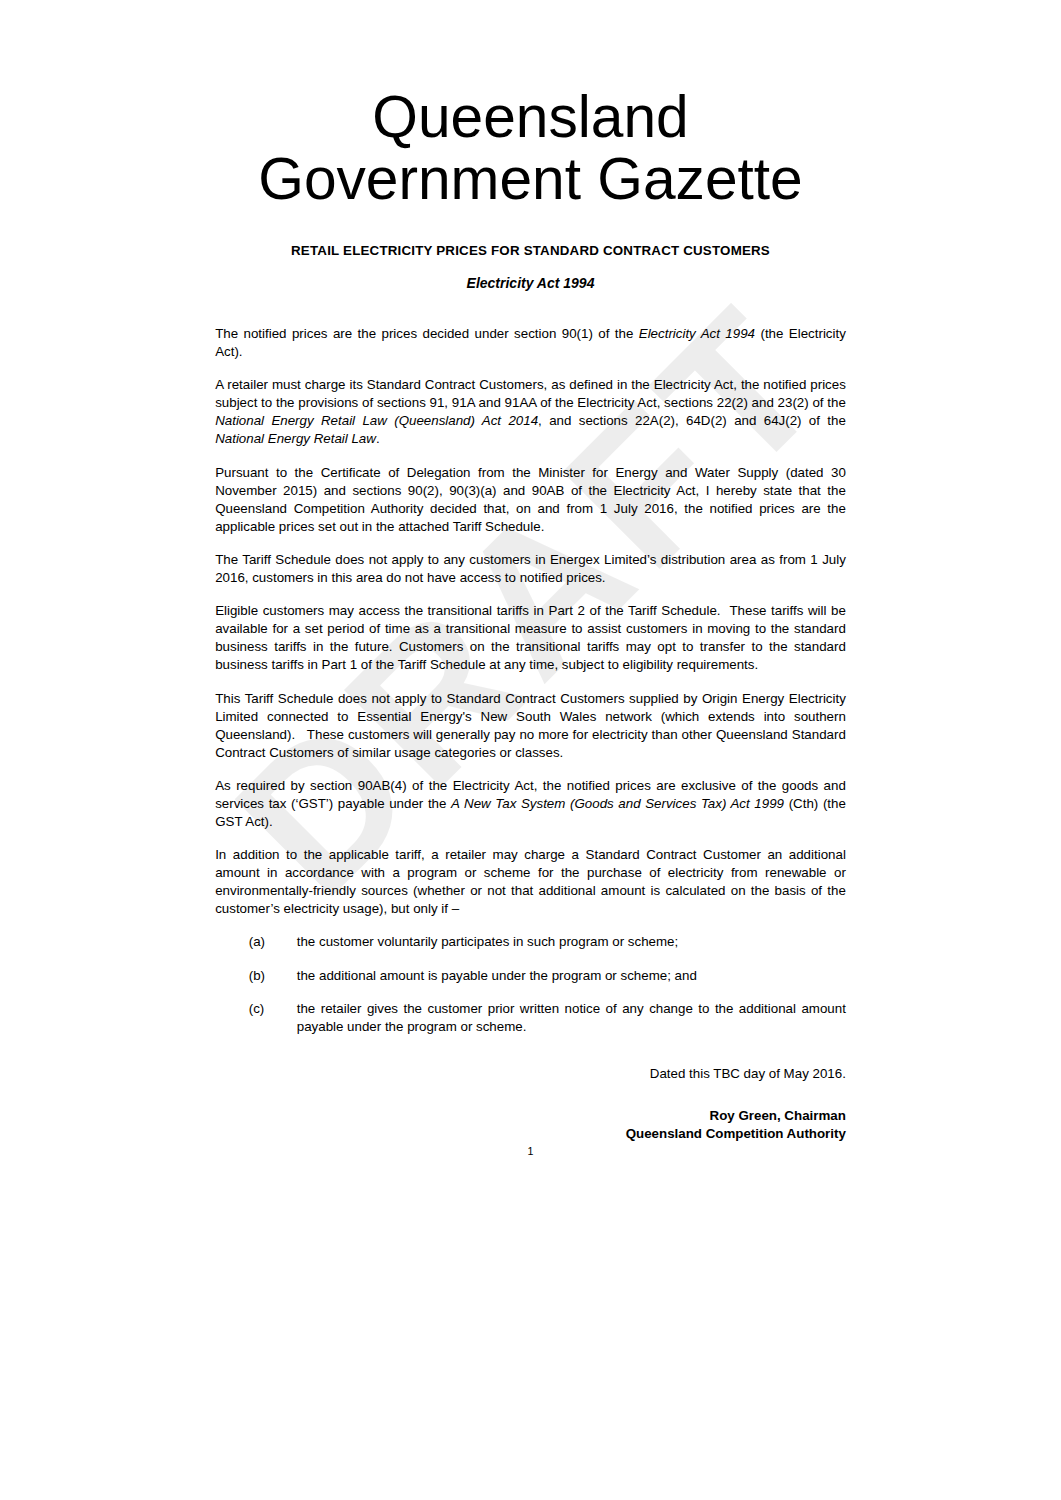DRAFT
Queensland Government Gazette
RETAIL ELECTRICITY PRICES FOR STANDARD CONTRACT CUSTOMERS
Electricity Act 1994
The notified prices are the prices decided under section 90(1) of the Electricity Act 1994 (the Electricity Act).
A retailer must charge its Standard Contract Customers, as defined in the Electricity Act, the notified prices subject to the provisions of sections 91, 91A and 91AA of the Electricity Act, sections 22(2) and 23(2) of the National Energy Retail Law (Queensland) Act 2014, and sections 22A(2), 64D(2) and 64J(2) of the National Energy Retail Law.
Pursuant to the Certificate of Delegation from the Minister for Energy and Water Supply (dated 30 November 2015) and sections 90(2), 90(3)(a) and 90AB of the Electricity Act, I hereby state that the Queensland Competition Authority decided that, on and from 1 July 2016, the notified prices are the applicable prices set out in the attached Tariff Schedule.
The Tariff Schedule does not apply to any customers in Energex Limited’s distribution area as from 1 July 2016, customers in this area do not have access to notified prices.
Eligible customers may access the transitional tariffs in Part 2 of the Tariff Schedule. These tariffs will be available for a set period of time as a transitional measure to assist customers in moving to the standard business tariffs in the future. Customers on the transitional tariffs may opt to transfer to the standard business tariffs in Part 1 of the Tariff Schedule at any time, subject to eligibility requirements.
This Tariff Schedule does not apply to Standard Contract Customers supplied by Origin Energy Electricity Limited connected to Essential Energy's New South Wales network (which extends into southern Queensland). These customers will generally pay no more for electricity than other Queensland Standard Contract Customers of similar usage categories or classes.
As required by section 90AB(4) of the Electricity Act, the notified prices are exclusive of the goods and services tax (‘GST’) payable under the A New Tax System (Goods and Services Tax) Act 1999 (Cth) (the GST Act).
In addition to the applicable tariff, a retailer may charge a Standard Contract Customer an additional amount in accordance with a program or scheme for the purchase of electricity from renewable or environmentally-friendly sources (whether or not that additional amount is calculated on the basis of the customer’s electricity usage), but only if –
the customer voluntarily participates in such program or scheme;
the additional amount is payable under the program or scheme; and
the retailer gives the customer prior written notice of any change to the additional amount payable under the program or scheme.
Dated this TBC day of May 2016.
Roy Green, Chairman
Queensland Competition Authority
1